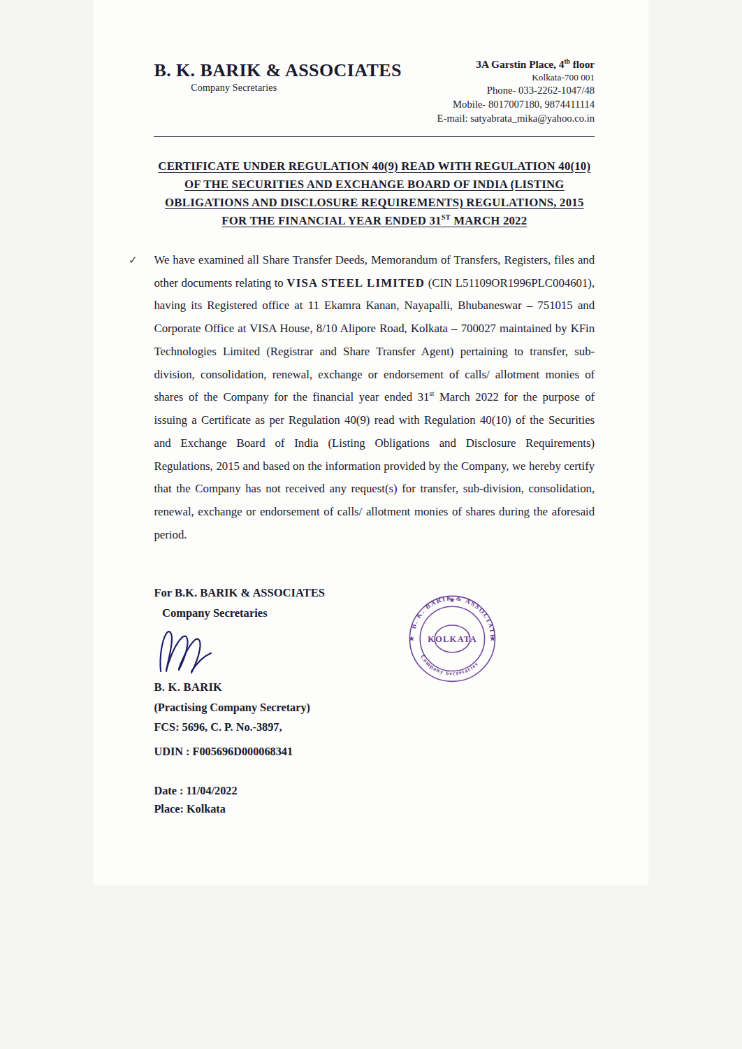B. K. BARIK & ASSOCIATES
Company Secretaries
3A Garstin Place, 4th floor
Kolkata-700 001
Phone- 033-2262-1047/48
Mobile- 8017007180, 9874411114
E-mail: satyabrata_mika@yahoo.co.in
CERTIFICATE UNDER REGULATION 40(9) READ WITH REGULATION 40(10) OF THE SECURITIES AND EXCHANGE BOARD OF INDIA (LISTING OBLIGATIONS AND DISCLOSURE REQUIREMENTS) REGULATIONS, 2015 FOR THE FINANCIAL YEAR ENDED 31ST MARCH 2022
✓ We have examined all Share Transfer Deeds, Memorandum of Transfers, Registers, files and other documents relating to VISA STEEL LIMITED (CIN L51109OR1996PLC004601), having its Registered office at 11 Ekamra Kanan, Nayapalli, Bhubaneswar – 751015 and Corporate Office at VISA House, 8/10 Alipore Road, Kolkata – 700027 maintained by KFin Technologies Limited (Registrar and Share Transfer Agent) pertaining to transfer, sub-division, consolidation, renewal, exchange or endorsement of calls/ allotment monies of shares of the Company for the financial year ended 31st March 2022 for the purpose of issuing a Certificate as per Regulation 40(9) read with Regulation 40(10) of the Securities and Exchange Board of India (Listing Obligations and Disclosure Requirements) Regulations, 2015 and based on the information provided by the Company, we hereby certify that the Company has not received any request(s) for transfer, sub-division, consolidation, renewal, exchange or endorsement of calls/ allotment monies of shares during the aforesaid period.
B. K. BARIK & ASSOCIATES Company Secretaries KOLKATA ★ ★ ★
For B.K. BARIK & ASSOCIATES
Company Secretaries
B. K. BARIK
(Practising Company Secretary)
FCS: 5696, C. P. No.-3897,
UDIN : F005696D000068341
Date : 11/04/2022
Place: Kolkata